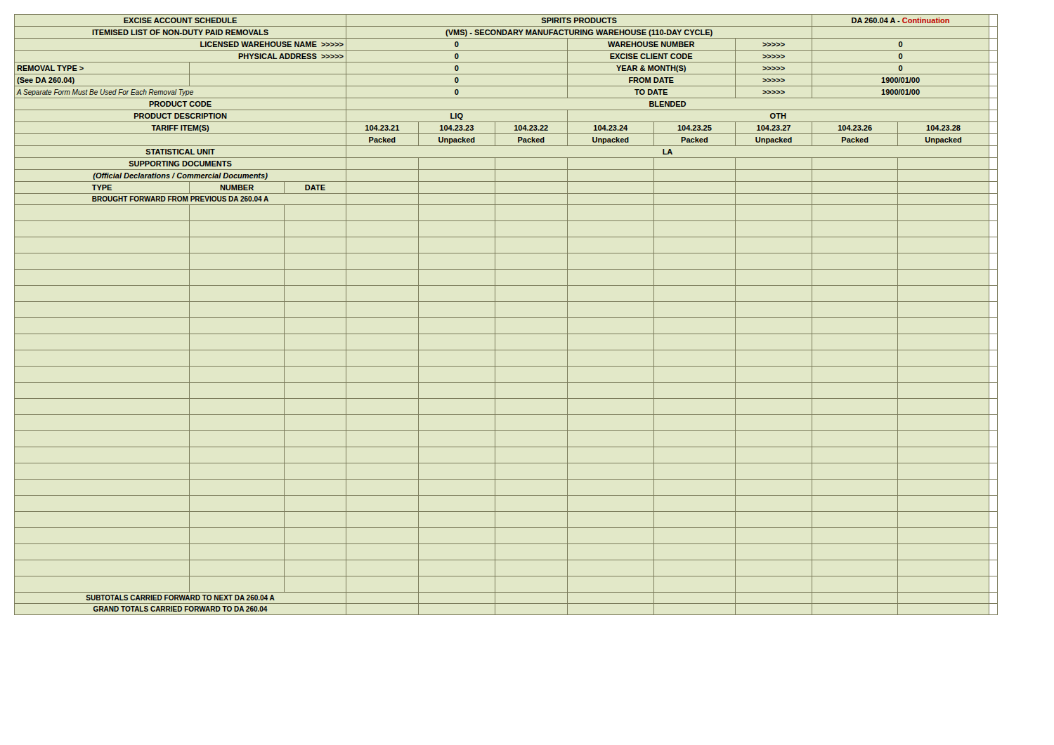| EXCISE ACCOUNT SCHEDULE | SPIRITS PRODUCTS | DA 260.04 A - Continuation | |
| ITEMISED LIST OF NON-DUTY PAID REMOVALS | (VMS) - SECONDARY MANUFACTURING WAREHOUSE (110-DAY CYCLE) | | |
| LICENSED WAREHOUSE NAME >>>>> | 0 | WAREHOUSE NUMBER | >>>>> | 0 | |
| PHYSICAL ADDRESS >>>>> | 0 | EXCISE CLIENT CODE | >>>>> | 0 | |
| REMOVAL TYPE > | | 0 | YEAR & MONTH(S) | >>>>> | 0 | |
| (See DA 260.04) | | 0 | FROM DATE | >>>>> | 1900/01/00 | |
| A Separate Form Must Be Used For Each Removal Type | 0 | TO DATE | >>>>> | 1900/01/00 | |
| PRODUCT CODE | BLENDED | |
| PRODUCT DESCRIPTION | LIQ | OTH | |
| TARIFF ITEM(S) | 104.23.21 | 104.23.23 | 104.23.22 | 104.23.24 | 104.23.25 | 104.23.27 | 104.23.26 | 104.23.28 | |
| | Packed | Unpacked | Packed | Unpacked | Packed | Unpacked | Packed | Unpacked | |
| STATISTICAL UNIT | LA | |
| SUPPORTING DOCUMENTS | | | | | | | | | |
| (Official Declarations / Commercial Documents) | | | | | | | | | |
| TYPE | NUMBER | DATE | | | | | | | | | |
| BROUGHT FORWARD FROM PREVIOUS DA 260.04 A | | | | | | | | | |
| SUBTOTALS CARRIED FORWARD TO NEXT DA 260.04 A | | | | | | | | | |
| GRAND TOTALS CARRIED FORWARD TO DA 260.04 | | | | | | | | | |